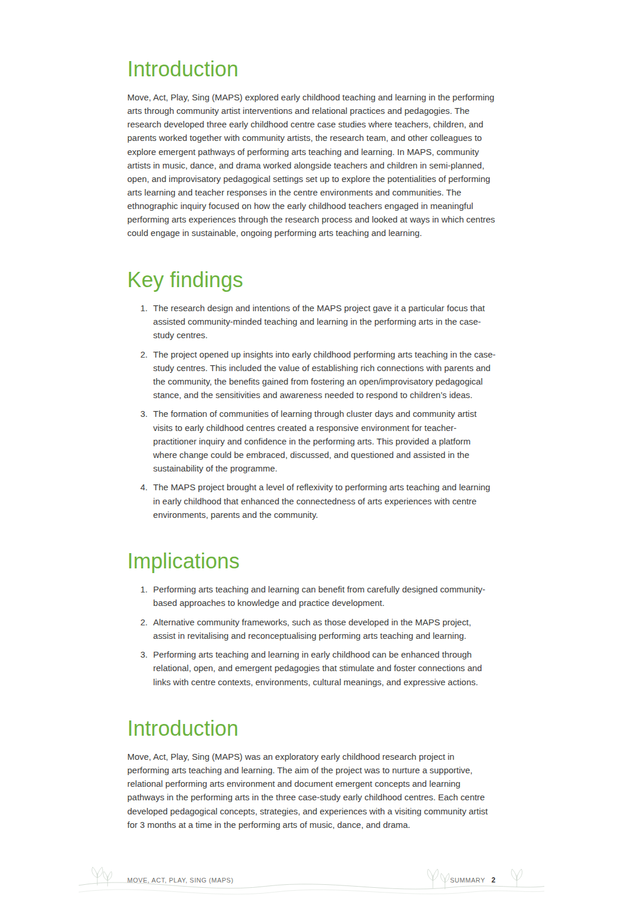Introduction
Move, Act, Play, Sing (MAPS) explored early childhood teaching and learning in the performing arts through community artist interventions and relational practices and pedagogies. The research developed three early childhood centre case studies where teachers, children, and parents worked together with community artists, the research team, and other colleagues to explore emergent pathways of performing arts teaching and learning. In MAPS, community artists in music, dance, and drama worked alongside teachers and children in semi-planned, open, and improvisatory pedagogical settings set up to explore the potentialities of performing arts learning and teacher responses in the centre environments and communities. The ethnographic inquiry focused on how the early childhood teachers engaged in meaningful performing arts experiences through the research process and looked at ways in which centres could engage in sustainable, ongoing performing arts teaching and learning.
Key findings
The research design and intentions of the MAPS project gave it a particular focus that assisted community-minded teaching and learning in the performing arts in the case-study centres.
The project opened up insights into early childhood performing arts teaching in the case-study centres. This included the value of establishing rich connections with parents and the community, the benefits gained from fostering an open/improvisatory pedagogical stance, and the sensitivities and awareness needed to respond to children’s ideas.
The formation of communities of learning through cluster days and community artist visits to early childhood centres created a responsive environment for teacher-practitioner inquiry and confidence in the performing arts. This provided a platform where change could be embraced, discussed, and questioned and assisted in the sustainability of the programme.
The MAPS project brought a level of reflexivity to performing arts teaching and learning in early childhood that enhanced the connectedness of arts experiences with centre environments, parents and the community.
Implications
Performing arts teaching and learning can benefit from carefully designed community-based approaches to knowledge and practice development.
Alternative community frameworks, such as those developed in the MAPS project, assist in revitalising and reconceptualising performing arts teaching and learning.
Performing arts teaching and learning in early childhood can be enhanced through relational, open, and emergent pedagogies that stimulate and foster connections and links with centre contexts, environments, cultural meanings, and expressive actions.
Introduction
Move, Act, Play, Sing (MAPS) was an exploratory early childhood research project in performing arts teaching and learning. The aim of the project was to nurture a supportive, relational performing arts environment and document emergent concepts and learning pathways in the performing arts in the three case-study early childhood centres. Each centre developed pedagogical concepts, strategies, and experiences with a visiting community artist for 3 months at a time in the performing arts of music, dance, and drama.
MOVE, ACT, PLAY, SING (MAPS) SUMMARY 2